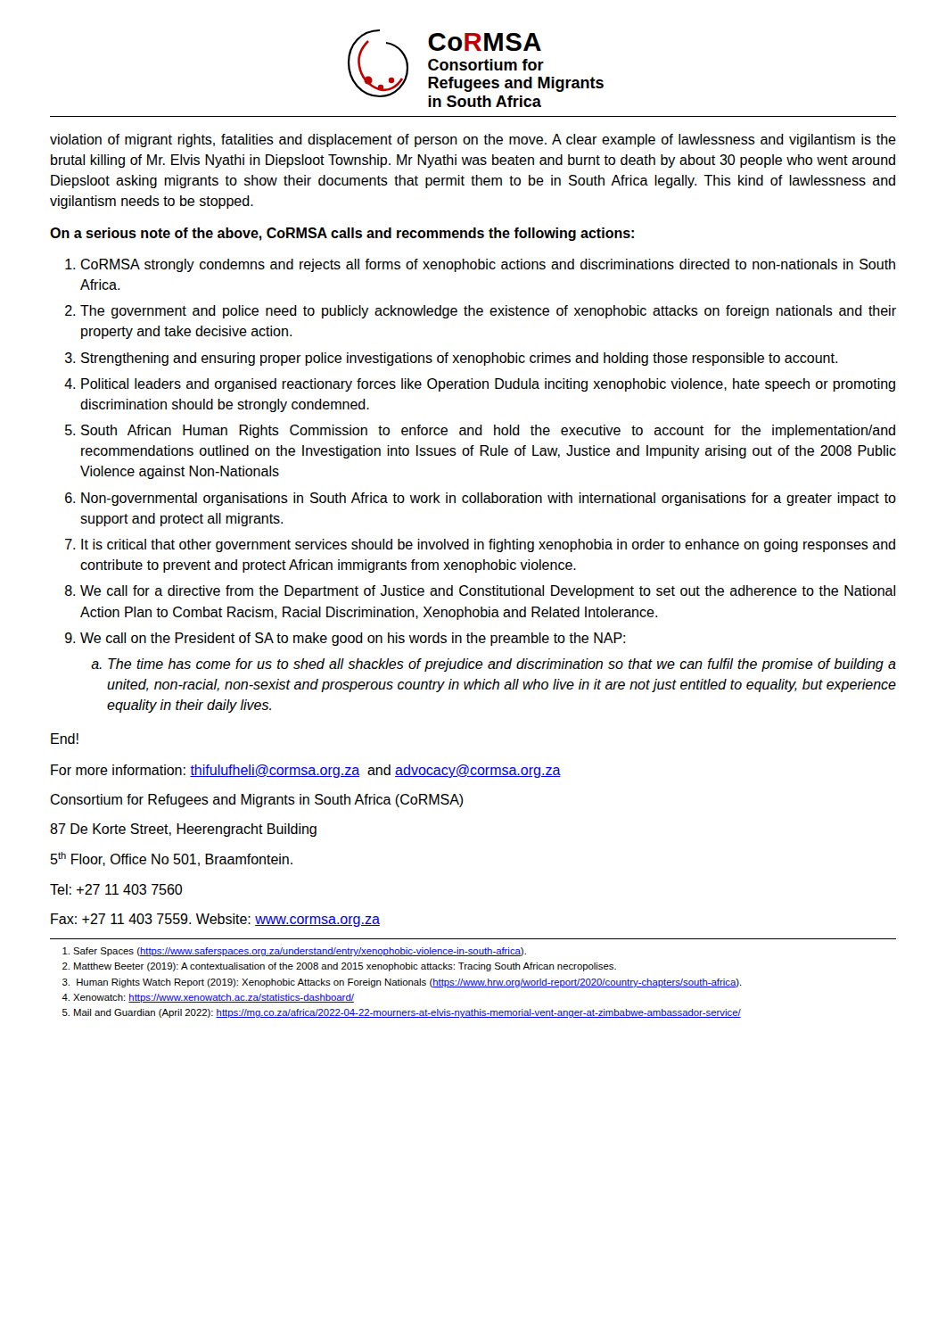Co RMSA
Consortium for
Refugees and Migrants
in South Africa
violation of migrant rights, fatalities and displacement of person on the move. A clear example of lawlessness and vigilantism is the brutal killing of Mr. Elvis Nyathi in Diepsloot Township. Mr Nyathi was beaten and burnt to death by about 30 people who went around Diepsloot asking migrants to show their documents that permit them to be in South Africa legally. This kind of lawlessness and vigilantism needs to be stopped.
On a serious note of the above, CoRMSA calls and recommends the following actions:
CoRMSA strongly condemns and rejects all forms of xenophobic actions and discriminations directed to non-nationals in South Africa.
The government and police need to publicly acknowledge the existence of xenophobic attacks on foreign nationals and their property and take decisive action.
Strengthening and ensuring proper police investigations of xenophobic crimes and holding those responsible to account.
Political leaders and organised reactionary forces like Operation Dudula inciting xenophobic violence, hate speech or promoting discrimination should be strongly condemned.
South African Human Rights Commission to enforce and hold the executive to account for the implementation/and recommendations outlined on the Investigation into Issues of Rule of Law, Justice and Impunity arising out of the 2008 Public Violence against Non-Nationals
Non-governmental organisations in South Africa to work in collaboration with international organisations for a greater impact to support and protect all migrants.
It is critical that other government services should be involved in fighting xenophobia in order to enhance on going responses and contribute to prevent and protect African immigrants from xenophobic violence.
We call for a directive from the Department of Justice and Constitutional Development to set out the adherence to the National Action Plan to Combat Racism, Racial Discrimination, Xenophobia and Related Intolerance.
We call on the President of SA to make good on his words in the preamble to the NAP:
The time has come for us to shed all shackles of prejudice and discrimination so that we can fulfil the promise of building a united, non-racial, non-sexist and prosperous country in which all who live in it are not just entitled to equality, but experience equality in their daily lives.
End!
For more information: thifulufheli@cormsa.org.za and advocacy@cormsa.org.za
Consortium for Refugees and Migrants in South Africa (CoRMSA)
87 De Korte Street, Heerengracht Building
5th Floor, Office No 501, Braamfontein.
Tel: +27 11 403 7560
Fax: +27 11 403 7559. Website: www.cormsa.org.za
Safer Spaces (https://www.saferspaces.org.za/understand/entry/xenophobic-violence-in-south-africa).
Matthew Beeter (2019): A contextualisation of the 2008 and 2015 xenophobic attacks: Tracing South African necropolises.
Human Rights Watch Report (2019): Xenophobic Attacks on Foreign Nationals (https://www.hrw.org/world-report/2020/country-chapters/south-africa).
Xenowatch: https://www.xenowatch.ac.za/statistics-dashboard/
Mail and Guardian (April 2022): https://mg.co.za/africa/2022-04-22-mourners-at-elvis-nyathis-memorial-vent-anger-at-zimbabwe-ambassador-service/